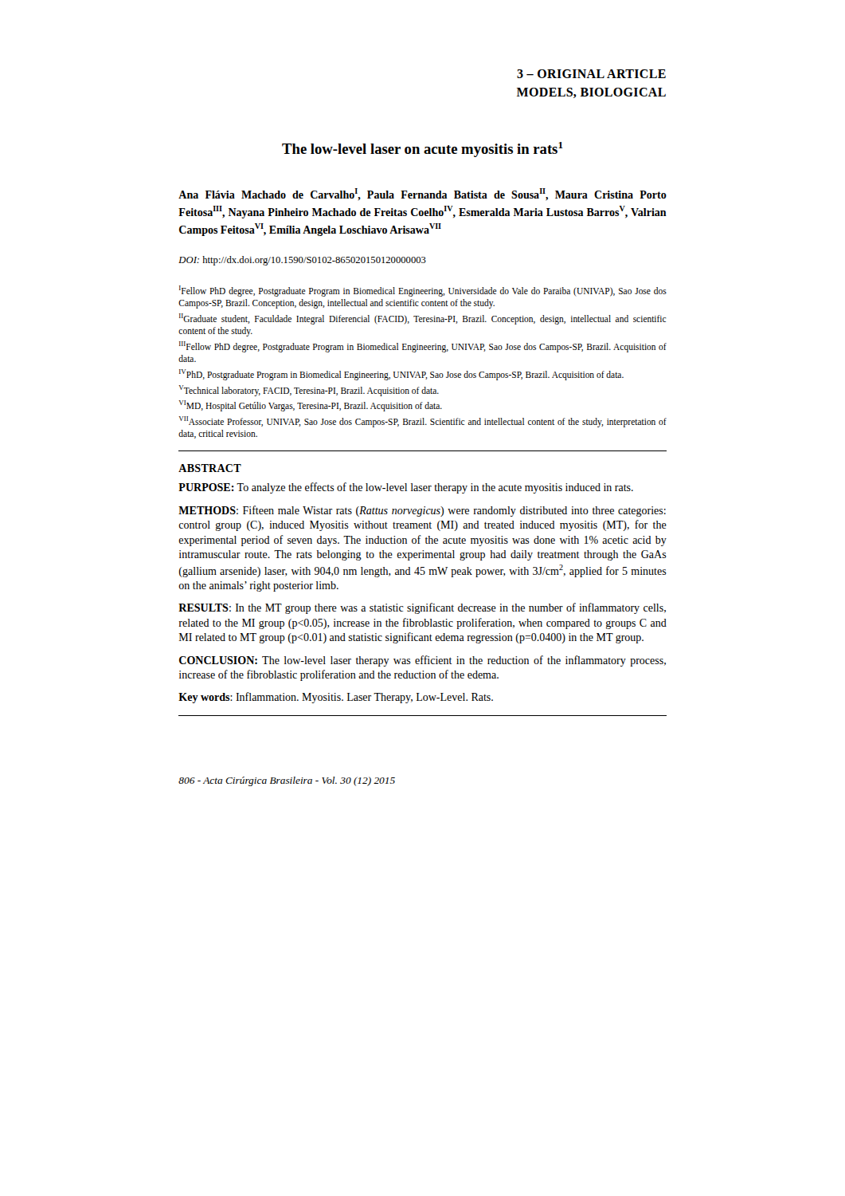3 – ORIGINAL ARTICLE
MODELS, BIOLOGICAL
The low-level laser on acute myositis in rats1
Ana Flávia Machado de CarvalhoI, Paula Fernanda Batista de SousaII, Maura Cristina Porto FeitosaIII, Nayana Pinheiro Machado de Freitas CoelhoIV, Esmeralda Maria Lustosa BarrosV, Valrian Campos FeitosaVI, Emília Angela Loschiavo ArisawaVII
DOI: http://dx.doi.org/10.1590/S0102-865020150120000003
IFellow PhD degree, Postgraduate Program in Biomedical Engineering, Universidade do Vale do Paraiba (UNIVAP), Sao Jose dos Campos-SP, Brazil. Conception, design, intellectual and scientific content of the study.
IIGraduate student, Faculdade Integral Diferencial (FACID), Teresina-PI, Brazil. Conception, design, intellectual and scientific content of the study.
IIIFellow PhD degree, Postgraduate Program in Biomedical Engineering, UNIVAP, Sao Jose dos Campos-SP, Brazil. Acquisition of data.
IVPhD, Postgraduate Program in Biomedical Engineering, UNIVAP, Sao Jose dos Campos-SP, Brazil. Acquisition of data.
VTechnical laboratory, FACID, Teresina-PI, Brazil. Acquisition of data.
VIMD, Hospital Getúlio Vargas, Teresina-PI, Brazil. Acquisition of data.
VIIAssociate Professor, UNIVAP, Sao Jose dos Campos-SP, Brazil. Scientific and intellectual content of the study, interpretation of data, critical revision.
ABSTRACT
PURPOSE: To analyze the effects of the low-level laser therapy in the acute myositis induced in rats.
METHODS: Fifteen male Wistar rats (Rattus norvegicus) were randomly distributed into three categories: control group (C), induced Myositis without treament (MI) and treated induced myositis (MT), for the experimental period of seven days. The induction of the acute myositis was done with 1% acetic acid by intramuscular route. The rats belonging to the experimental group had daily treatment through the GaAs (gallium arsenide) laser, with 904,0 nm length, and 45 mW peak power, with 3J/cm2, applied for 5 minutes on the animals’ right posterior limb.
RESULTS: In the MT group there was a statistic significant decrease in the number of inflammatory cells, related to the MI group (p<0.05), increase in the fibroblastic proliferation, when compared to groups C and MI related to MT group (p<0.01) and statistic significant edema regression (p=0.0400) in the MT group.
CONCLUSION: The low-level laser therapy was efficient in the reduction of the inflammatory process, increase of the fibroblastic proliferation and the reduction of the edema.
Key words: Inflammation. Myositis. Laser Therapy, Low-Level. Rats.
806 - Acta Cirúrgica Brasileira - Vol. 30 (12) 2015